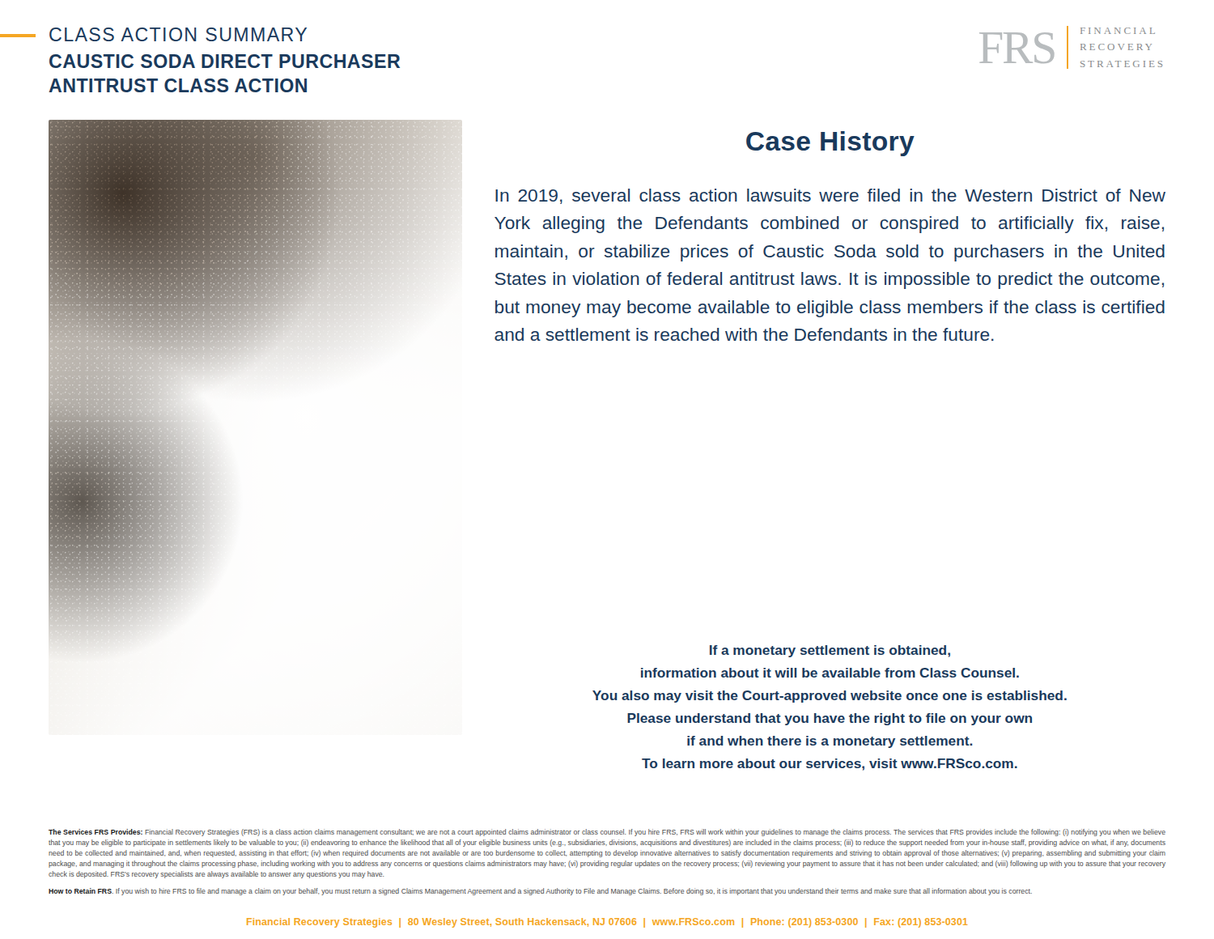Class Action Summary
Caustic Soda Direct Purchaser
Antitrust Class Action
FRS Financial
Recovery
Strategies
Case History
In 2019, several class action lawsuits were filed in the Western District of New York alleging the Defendants combined or conspired to artificially fix, raise, maintain, or stabilize prices of Caustic Soda sold to purchasers in the United States in violation of federal antitrust laws. It is impossible to predict the outcome, but money may become available to eligible class members if the class is certified and a settlement is reached with the Defendants in the future.
If a monetary settlement is obtained,
information about it will be available from Class Counsel.
You also may visit the Court-approved website once one is established.
Please understand that you have the right to file on your own
if and when there is a monetary settlement.
To learn more about our services, visit www.FRSco.com.
The Services FRS Provides: Financial Recovery Strategies (FRS) is a class action claims management consultant; we are not a court appointed claims administrator or class counsel. If you hire FRS, FRS will work within your guidelines to manage the claims process. The services that FRS provides include the following: (i) notifying you when we believe that you may be eligible to participate in settlements likely to be valuable to you; (ii) endeavoring to enhance the likelihood that all of your eligible business units (e.g., subsidiaries, divisions, acquisitions and divestitures) are included in the claims process; (iii) to reduce the support needed from your in-house staff, providing advice on what, if any, documents need to be collected and maintained, and, when requested, assisting in that effort; (iv) when required documents are not available or are too burdensome to collect, attempting to develop innovative alternatives to satisfy documentation requirements and striving to obtain approval of those alternatives; (v) preparing, assembling and submitting your claim package, and managing it throughout the claims processing phase, including working with you to address any concerns or questions claims administrators may have; (vi) providing regular updates on the recovery process; (vii) reviewing your payment to assure that it has not been under calculated; and (viii) following up with you to assure that your recovery check is deposited. FRS's recovery specialists are always available to answer any questions you may have.
How to Retain FRS. If you wish to hire FRS to file and manage a claim on your behalf, you must return a signed Claims Management Agreement and a signed Authority to File and Manage Claims. Before doing so, it is important that you understand their terms and make sure that all information about you is correct.
Financial Recovery Strategies | 80 Wesley Street, South Hackensack, NJ 07606 | www.FRSco.com | Phone: (201) 853-0300 | Fax: (201) 853-0301